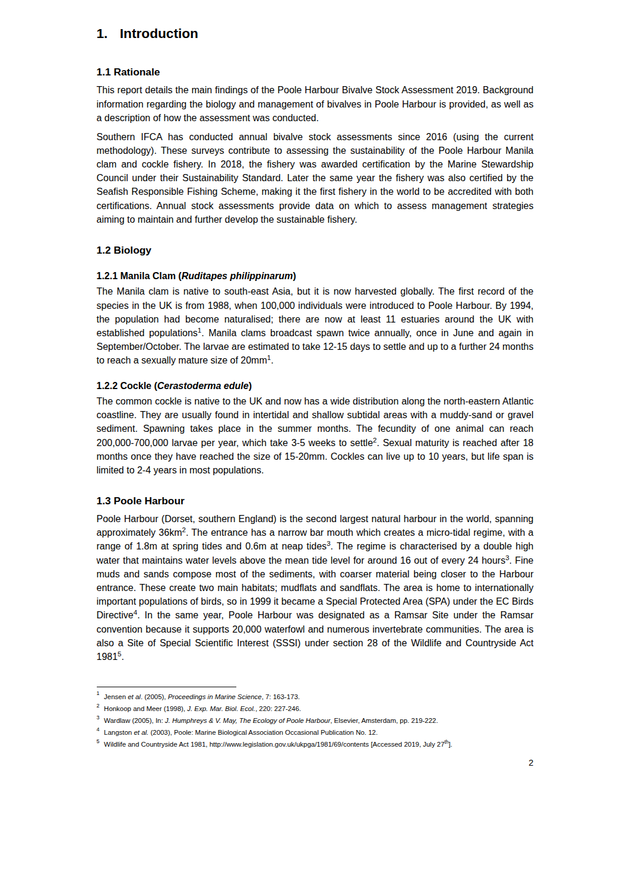1. Introduction
1.1 Rationale
This report details the main findings of the Poole Harbour Bivalve Stock Assessment 2019. Background information regarding the biology and management of bivalves in Poole Harbour is provided, as well as a description of how the assessment was conducted.
Southern IFCA has conducted annual bivalve stock assessments since 2016 (using the current methodology). These surveys contribute to assessing the sustainability of the Poole Harbour Manila clam and cockle fishery. In 2018, the fishery was awarded certification by the Marine Stewardship Council under their Sustainability Standard. Later the same year the fishery was also certified by the Seafish Responsible Fishing Scheme, making it the first fishery in the world to be accredited with both certifications. Annual stock assessments provide data on which to assess management strategies aiming to maintain and further develop the sustainable fishery.
1.2 Biology
1.2.1 Manila Clam (Ruditapes philippinarum)
The Manila clam is native to south-east Asia, but it is now harvested globally. The first record of the species in the UK is from 1988, when 100,000 individuals were introduced to Poole Harbour. By 1994, the population had become naturalised; there are now at least 11 estuaries around the UK with established populations1. Manila clams broadcast spawn twice annually, once in June and again in September/October. The larvae are estimated to take 12-15 days to settle and up to a further 24 months to reach a sexually mature size of 20mm1.
1.2.2 Cockle (Cerastoderma edule)
The common cockle is native to the UK and now has a wide distribution along the north-eastern Atlantic coastline. They are usually found in intertidal and shallow subtidal areas with a muddy-sand or gravel sediment. Spawning takes place in the summer months. The fecundity of one animal can reach 200,000-700,000 larvae per year, which take 3-5 weeks to settle2. Sexual maturity is reached after 18 months once they have reached the size of 15-20mm. Cockles can live up to 10 years, but life span is limited to 2-4 years in most populations.
1.3 Poole Harbour
Poole Harbour (Dorset, southern England) is the second largest natural harbour in the world, spanning approximately 36km2. The entrance has a narrow bar mouth which creates a micro-tidal regime, with a range of 1.8m at spring tides and 0.6m at neap tides3. The regime is characterised by a double high water that maintains water levels above the mean tide level for around 16 out of every 24 hours3. Fine muds and sands compose most of the sediments, with coarser material being closer to the Harbour entrance. These create two main habitats; mudflats and sandflats. The area is home to internationally important populations of birds, so in 1999 it became a Special Protected Area (SPA) under the EC Birds Directive4. In the same year, Poole Harbour was designated as a Ramsar Site under the Ramsar convention because it supports 20,000 waterfowl and numerous invertebrate communities. The area is also a Site of Special Scientific Interest (SSSI) under section 28 of the Wildlife and Countryside Act 19815.
Jensen et al. (2005), Proceedings in Marine Science, 7: 163-173.
Honkoop and Meer (1998), J. Exp. Mar. Biol. Ecol., 220: 227-246.
Wardlaw (2005), In: J. Humphreys & V. May, The Ecology of Poole Harbour, Elsevier, Amsterdam, pp. 219-222.
Langston et al. (2003), Poole: Marine Biological Association Occasional Publication No. 12.
Wildlife and Countryside Act 1981, http://www.legislation.gov.uk/ukpga/1981/69/contents [Accessed 2019, July 27th].
2